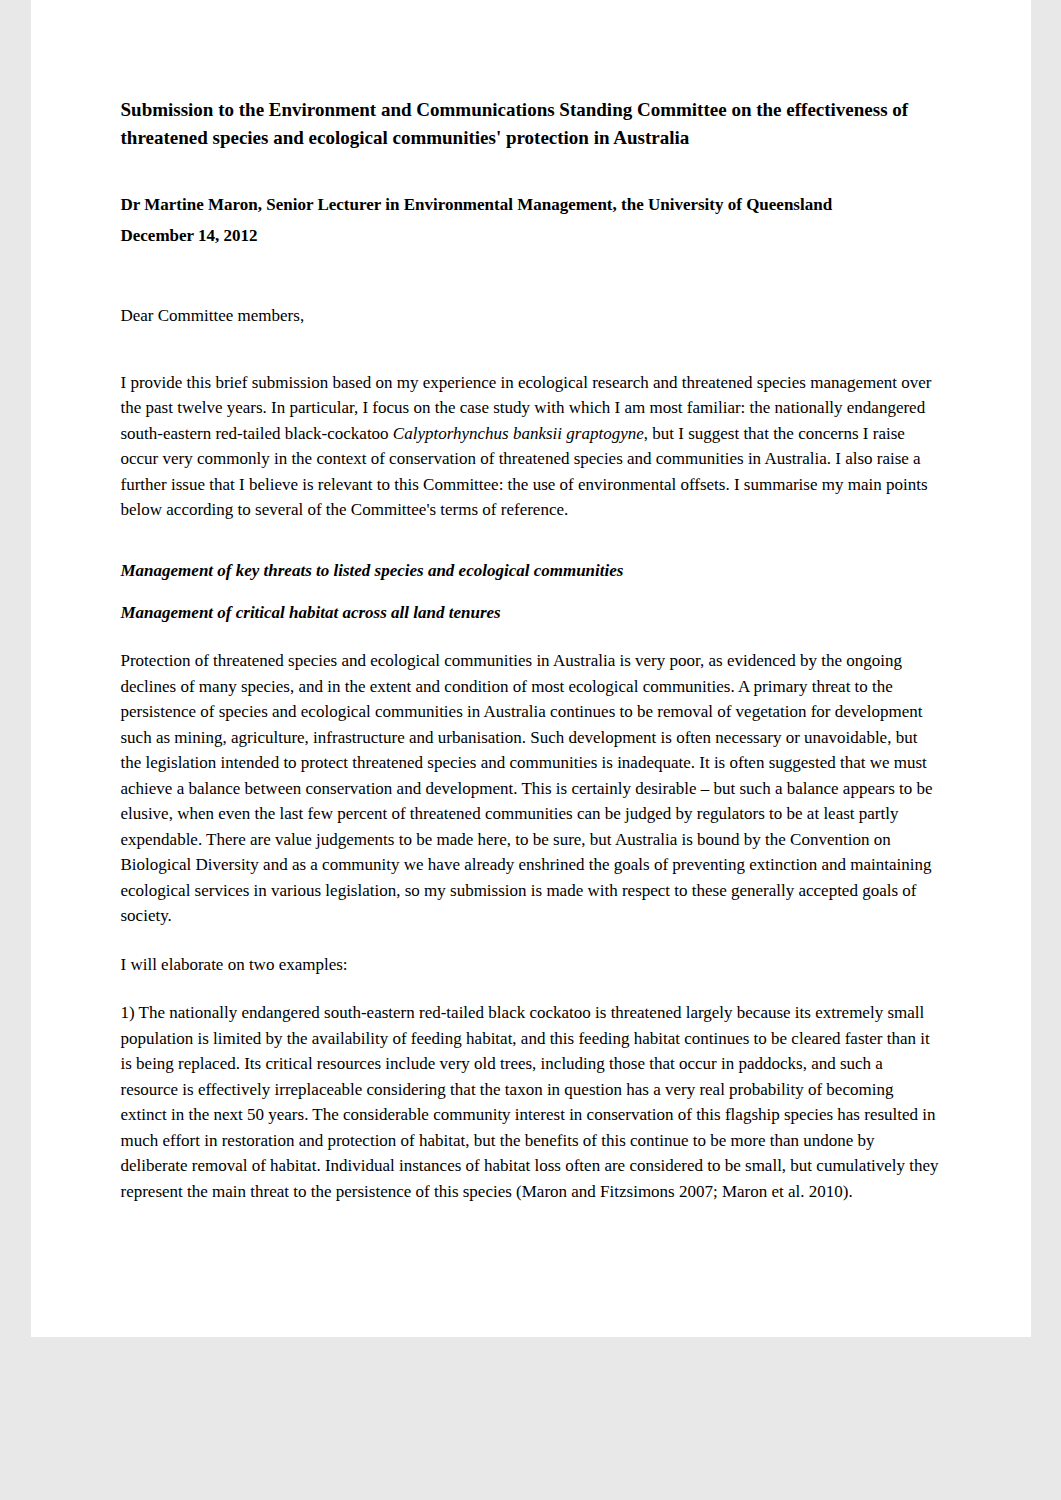Submission to the Environment and Communications Standing Committee on the effectiveness of threatened species and ecological communities' protection in Australia
Dr Martine Maron, Senior Lecturer in Environmental Management, the University of Queensland
December 14, 2012
Dear Committee members,
I provide this brief submission based on my experience in ecological research and threatened species management over the past twelve years. In particular, I focus on the case study with which I am most familiar: the nationally endangered south-eastern red-tailed black-cockatoo Calyptorhynchus banksii graptogyne, but I suggest that the concerns I raise occur very commonly in the context of conservation of threatened species and communities in Australia. I also raise a further issue that I believe is relevant to this Committee: the use of environmental offsets. I summarise my main points below according to several of the Committee's terms of reference.
Management of key threats to listed species and ecological communities
Management of critical habitat across all land tenures
Protection of threatened species and ecological communities in Australia is very poor, as evidenced by the ongoing declines of many species, and in the extent and condition of most ecological communities. A primary threat to the persistence of species and ecological communities in Australia continues to be removal of vegetation for development such as mining, agriculture, infrastructure and urbanisation. Such development is often necessary or unavoidable, but the legislation intended to protect threatened species and communities is inadequate. It is often suggested that we must achieve a balance between conservation and development. This is certainly desirable – but such a balance appears to be elusive, when even the last few percent of threatened communities can be judged by regulators to be at least partly expendable. There are value judgements to be made here, to be sure, but Australia is bound by the Convention on Biological Diversity and as a community we have already enshrined the goals of preventing extinction and maintaining ecological services in various legislation, so my submission is made with respect to these generally accepted goals of society.
I will elaborate on two examples:
1) The nationally endangered south-eastern red-tailed black cockatoo is threatened largely because its extremely small population is limited by the availability of feeding habitat, and this feeding habitat continues to be cleared faster than it is being replaced. Its critical resources include very old trees, including those that occur in paddocks, and such a resource is effectively irreplaceable considering that the taxon in question has a very real probability of becoming extinct in the next 50 years. The considerable community interest in conservation of this flagship species has resulted in much effort in restoration and protection of habitat, but the benefits of this continue to be more than undone by deliberate removal of habitat. Individual instances of habitat loss often are considered to be small, but cumulatively they represent the main threat to the persistence of this species (Maron and Fitzsimons 2007; Maron et al. 2010).